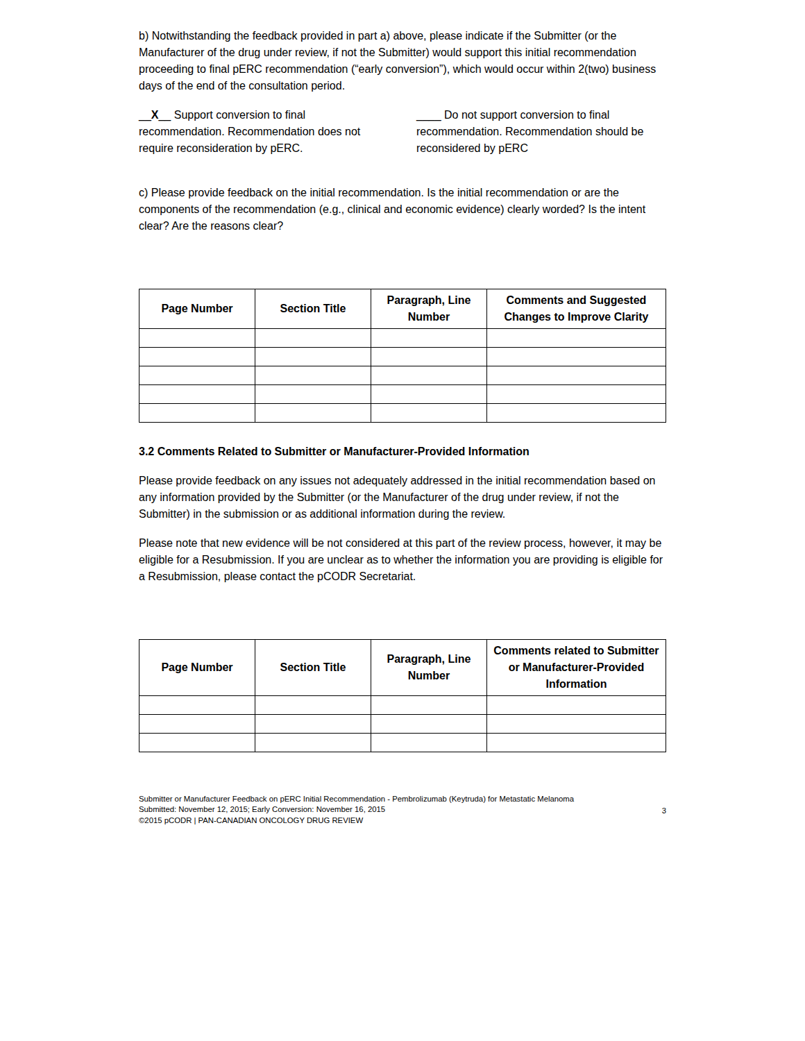b) Notwithstanding the feedback provided in part a) above, please indicate if the Submitter (or the Manufacturer of the drug under review, if not the Submitter) would support this initial recommendation proceeding to final pERC recommendation (“early conversion”), which would occur within 2(two) business days of the end of the consultation period.
__X__ Support conversion to final recommendation. Recommendation does not require reconsideration by pERC.
____ Do not support conversion to final recommendation. Recommendation should be reconsidered by pERC
c) Please provide feedback on the initial recommendation. Is the initial recommendation or are the components of the recommendation (e.g., clinical and economic evidence) clearly worded? Is the intent clear? Are the reasons clear?
| Page Number | Section Title | Paragraph, Line Number | Comments and Suggested Changes to Improve Clarity |
| --- | --- | --- | --- |
3.2 Comments Related to Submitter or Manufacturer-Provided Information
Please provide feedback on any issues not adequately addressed in the initial recommendation based on any information provided by the Submitter (or the Manufacturer of the drug under review, if not the Submitter) in the submission or as additional information during the review.
Please note that new evidence will be not considered at this part of the review process, however, it may be eligible for a Resubmission. If you are unclear as to whether the information you are providing is eligible for a Resubmission, please contact the pCODR Secretariat.
| Page Number | Section Title | Paragraph, Line Number | Comments related to Submitter or Manufacturer-Provided Information |
| --- | --- | --- | --- |
Submitter or Manufacturer Feedback on pERC Initial Recommendation - Pembrolizumab (Keytruda) for Metastatic Melanoma
Submitted: November 12, 2015; Early Conversion: November 16, 2015
©2015 pCODR | PAN-CANADIAN ONCOLOGY DRUG REVIEW 3